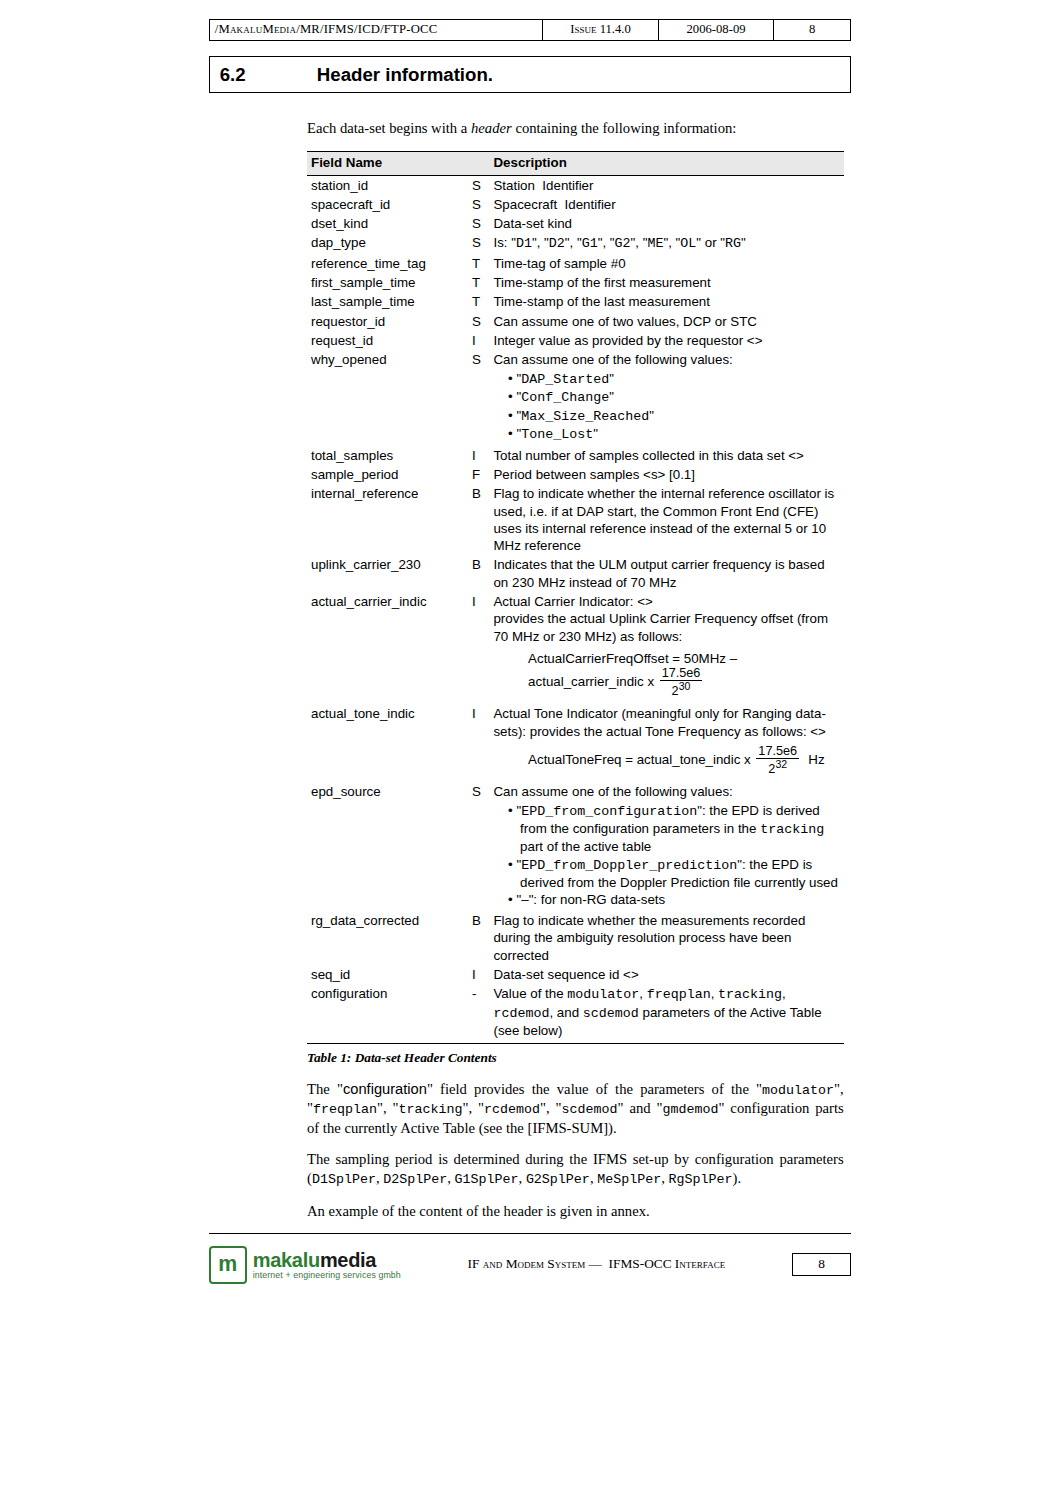| /M akalu M edia /MR/IFMS/ICD/FTP-OCC | Issue 11.4.0 | 2006-08-09 | 8 |
6.2 Header information.
Each data-set begins with a header containing the following information:
| Field Name | | Description |
| --- | --- | --- |
| station_id | S | Station Identifier |
| spacecraft_id | S | Spacecraft Identifier |
| dset_kind | S | Data-set kind |
| dap_type | S | Is: " D1 ", " D2 ", " G1 ", " G2 ", " ME ", " OL " or " RG " |
| reference_time_tag | T | Time-tag of sample #0 |
| first_sample_time | T | Time-stamp of the first measurement |
| last_sample_time | T | Time-stamp of the last measurement |
| requestor_id | S | Can assume one of two values, DCP or STC |
| request_id | I | Integer value as provided by the requestor <> |
| why_opened | S | Can assume one of the following values: " DAP_Started " " Conf_Change " " Max_Size_Reached " " Tone_Lost " |
| total_samples | I | Total number of samples collected in this data set <> |
| sample_period | F | Period between samples <s> [0.1] |
| internal_reference | B | Flag to indicate whether the internal reference oscillator is used, i.e. if at DAP start, the Common Front End (CFE) uses its internal reference instead of the external 5 or 10 MHz reference |
| uplink_carrier_230 | B | Indicates that the ULM output carrier frequency is based on 230 MHz instead of 70 MHz |
| actual_carrier_indic | I | Actual Carrier Indicator: <> provides the actual Uplink Carrier Frequency offset (from 70 MHz or 230 MHz) as follows: ActualCarrierFreqOffset = 50MHz – actual_carrier_indic x 17.5e6 2 30 |
| actual_tone_indic | I | Actual Tone Indicator (meaningful only for Ranging data-sets): provides the actual Tone Frequency as follows: <> ActualToneFreq = actual_tone_indic x 17.5e6 2 32 Hz |
| epd_source | S | Can assume one of the following values: " EPD_from_configuration ": the EPD is derived from the configuration parameters in the tracking part of the active table " EPD_from_Doppler_prediction ": the EPD is derived from the Doppler Prediction file currently used "–": for non-RG data-sets |
| rg_data_corrected | B | Flag to indicate whether the measurements recorded during the ambiguity resolution process have been corrected |
| seq_id | I | Data-set sequence id <> |
| configuration | - | Value of the modulator , freqplan , tracking , rcdemod , and scdemod parameters of the Active Table (see below) |
Table 1: Data-set Header Contents
The "configuration" field provides the value of the parameters of the "modulator", "freqplan", "tracking", "rcdemod", "scdemod" and "gmdemod" configuration parts of the currently Active Table (see the [IFMS-SUM]).
The sampling period is determined during the IFMS set-up by configuration parameters (D1SplPer, D2SplPer, G1SplPer, G2SplPer, MeSplPer, RgSplPer).
An example of the content of the header is given in annex.
m
makalumedia
internet + engineering services gmbh
IF and Modem System — IFMS-OCC Interface
8